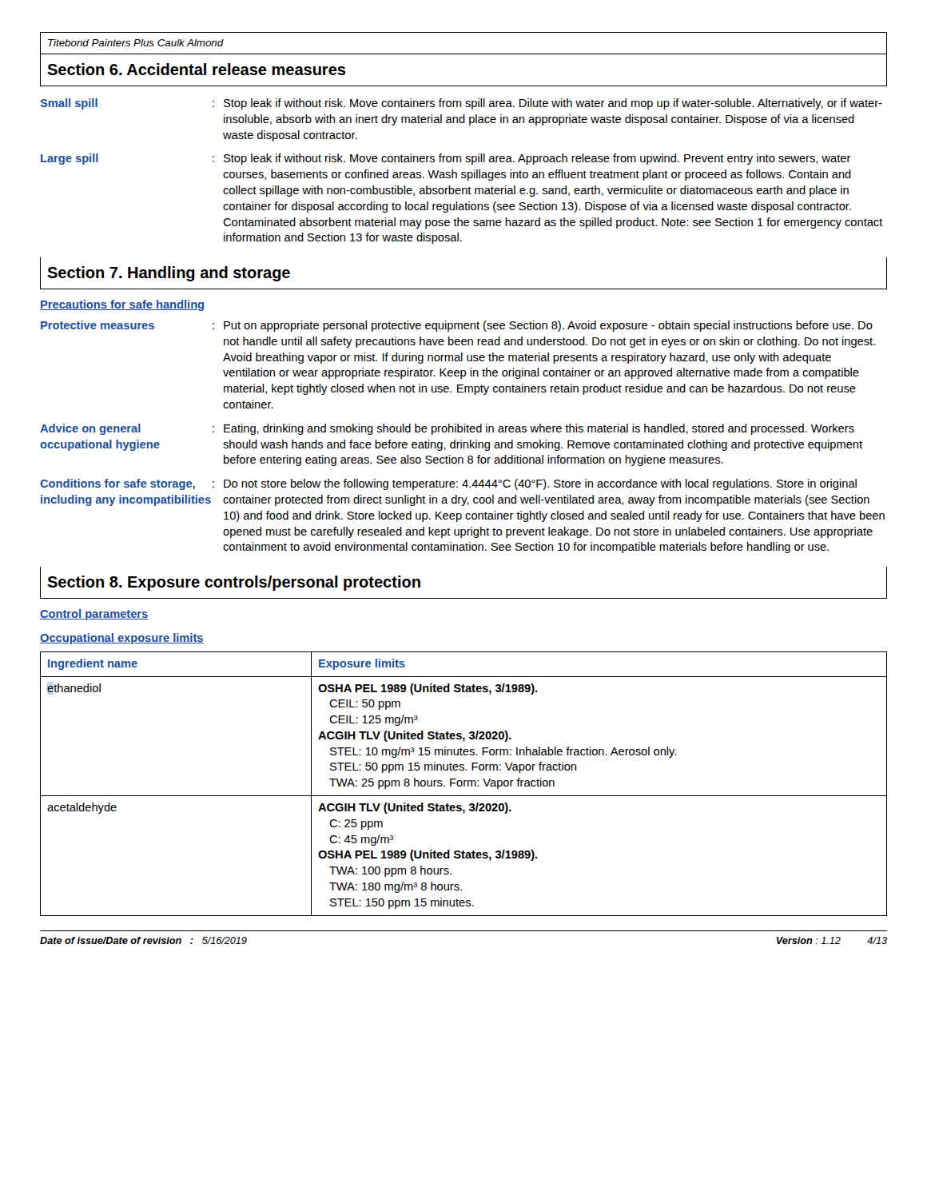Titebond Painters Plus Caulk Almond
Section 6. Accidental release measures
| Small spill | : | Stop leak if without risk. Move containers from spill area. Dilute with water and mop up if water-soluble. Alternatively, or if water-insoluble, absorb with an inert dry material and place in an appropriate waste disposal container. Dispose of via a licensed waste disposal contractor. |
| Large spill | : | Stop leak if without risk. Move containers from spill area. Approach release from upwind. Prevent entry into sewers, water courses, basements or confined areas. Wash spillages into an effluent treatment plant or proceed as follows. Contain and collect spillage with non-combustible, absorbent material e.g. sand, earth, vermiculite or diatomaceous earth and place in container for disposal according to local regulations (see Section 13). Dispose of via a licensed waste disposal contractor. Contaminated absorbent material may pose the same hazard as the spilled product. Note: see Section 1 for emergency contact information and Section 13 for waste disposal. |
Section 7. Handling and storage
Precautions for safe handling
| Protective measures | : | Put on appropriate personal protective equipment (see Section 8). Avoid exposure - obtain special instructions before use. Do not handle until all safety precautions have been read and understood. Do not get in eyes or on skin or clothing. Do not ingest. Avoid breathing vapor or mist. If during normal use the material presents a respiratory hazard, use only with adequate ventilation or wear appropriate respirator. Keep in the original container or an approved alternative made from a compatible material, kept tightly closed when not in use. Empty containers retain product residue and can be hazardous. Do not reuse container. |
| Advice on general occupational hygiene | : | Eating, drinking and smoking should be prohibited in areas where this material is handled, stored and processed. Workers should wash hands and face before eating, drinking and smoking. Remove contaminated clothing and protective equipment before entering eating areas. See also Section 8 for additional information on hygiene measures. |
| Conditions for safe storage, including any incompatibilities | : | Do not store below the following temperature: 4.4444°C (40°F). Store in accordance with local regulations. Store in original container protected from direct sunlight in a dry, cool and well-ventilated area, away from incompatible materials (see Section 10) and food and drink. Store locked up. Keep container tightly closed and sealed until ready for use. Containers that have been opened must be carefully resealed and kept upright to prevent leakage. Do not store in unlabeled containers. Use appropriate containment to avoid environmental contamination. See Section 10 for incompatible materials before handling or use. |
Section 8. Exposure controls/personal protection
Control parameters
Occupational exposure limits
| Ingredient name | Exposure limits |
| --- | --- |
| e thanediol | OSHA PEL 1989 (United States, 3/1989). CEIL: 50 ppm CEIL: 125 mg/m³ ACGIH TLV (United States, 3/2020). STEL: 10 mg/m³ 15 minutes. Form: Inhalable fraction. Aerosol only. STEL: 50 ppm 15 minutes. Form: Vapor fraction TWA: 25 ppm 8 hours. Form: Vapor fraction |
| acetaldehyde | ACGIH TLV (United States, 3/2020). C: 25 ppm C: 45 mg/m³ OSHA PEL 1989 (United States, 3/1989). TWA: 100 ppm 8 hours. TWA: 180 mg/m³ 8 hours. STEL: 150 ppm 15 minutes. |
Date of issue/Date of revision : 5/16/2019
Version : 1.12 4/13